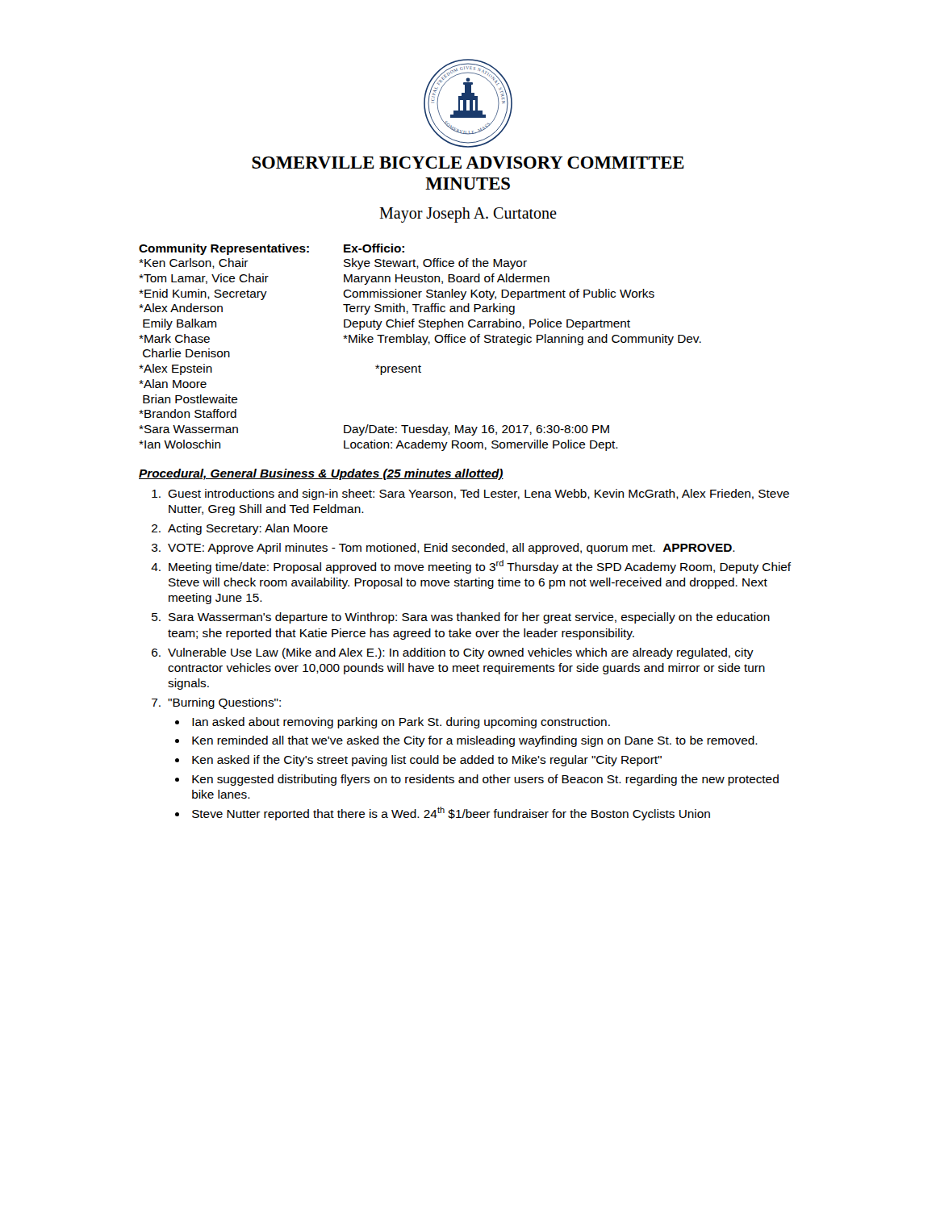MUNICIPAL FREEDOM GIVES NATIONAL STRENGTH SOMERVILLE, MASS.
SOMERVILLE BICYCLE ADVISORY COMMITTEE
MINUTES
Mayor Joseph A. Curtatone
| Community Representatives: | Ex-Officio: |
| *Ken Carlson, Chair | Skye Stewart, Office of the Mayor |
| *Tom Lamar, Vice Chair | Maryann Heuston, Board of Aldermen |
| *Enid Kumin, Secretary | Commissioner Stanley Koty, Department of Public Works |
| *Alex Anderson | Terry Smith, Traffic and Parking |
| Emily Balkam | Deputy Chief Stephen Carrabino, Police Department |
| *Mark Chase | *Mike Tremblay, Office of Strategic Planning and Community Dev. |
| Charlie Denison | |
| *Alex Epstein | *present |
| *Alan Moore | |
| Brian Postlewaite | |
| *Brandon Stafford | |
| *Sara Wasserman | Day/Date: Tuesday, May 16, 2017, 6:30-8:00 PM |
| *Ian Woloschin | Location: Academy Room, Somerville Police Dept. |
Procedural, General Business & Updates (25 minutes allotted)
Guest introductions and sign-in sheet: Sara Yearson, Ted Lester, Lena Webb, Kevin McGrath, Alex Frieden, Steve Nutter, Greg Shill and Ted Feldman.
Acting Secretary: Alan Moore
VOTE: Approve April minutes - Tom motioned, Enid seconded, all approved, quorum met. APPROVED.
Meeting time/date: Proposal approved to move meeting to 3rd Thursday at the SPD Academy Room, Deputy Chief Steve will check room availability. Proposal to move starting time to 6 pm not well-received and dropped. Next meeting June 15.
Sara Wasserman's departure to Winthrop: Sara was thanked for her great service, especially on the education team; she reported that Katie Pierce has agreed to take over the leader responsibility.
Vulnerable Use Law (Mike and Alex E.): In addition to City owned vehicles which are already regulated, city contractor vehicles over 10,000 pounds will have to meet requirements for side guards and mirror or side turn signals.
"Burning Questions":
Ian asked about removing parking on Park St. during upcoming construction.
Ken reminded all that we've asked the City for a misleading wayfinding sign on Dane St. to be removed.
Ken asked if the City's street paving list could be added to Mike's regular "City Report"
Ken suggested distributing flyers on to residents and other users of Beacon St. regarding the new protected bike lanes.
Steve Nutter reported that there is a Wed. 24th $1/beer fundraiser for the Boston Cyclists Union